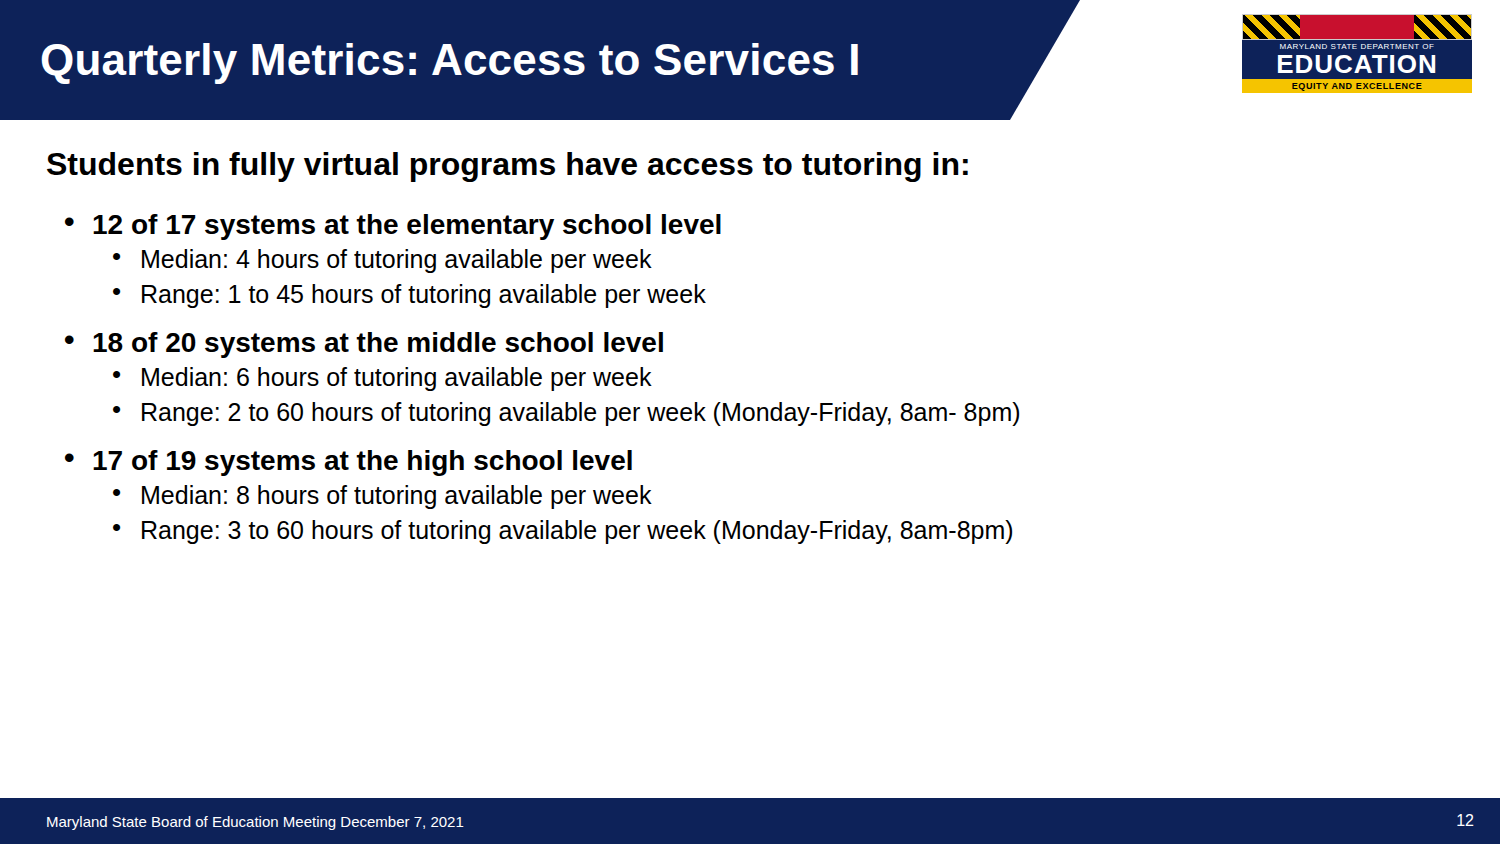Quarterly Metrics: Access to Services I
Maryland State Department of
EDUCATION
Equity and Excellence
Students in fully virtual programs have access to tutoring in:
12 of 17 systems at the elementary school level
Median: 4 hours of tutoring available per week
Range: 1 to 45 hours of tutoring available per week
18 of 20 systems at the middle school level
Median: 6 hours of tutoring available per week
Range: 2 to 60 hours of tutoring available per week (Monday-Friday, 8am- 8pm)
17 of 19 systems at the high school level
Median: 8 hours of tutoring available per week
Range: 3 to 60 hours of tutoring available per week (Monday-Friday, 8am-8pm)
Maryland State Board of Education Meeting December 7, 2021 12